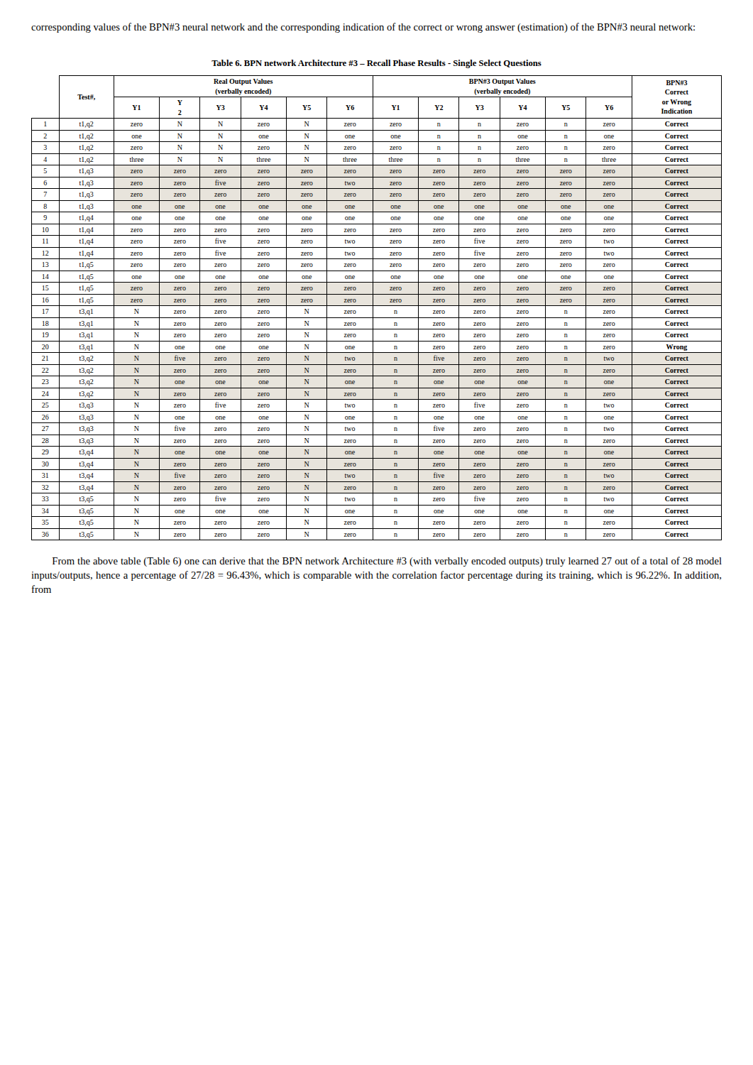corresponding values of the BPN#3 neural network and the corresponding indication of the correct or wrong answer (estimation) of the BPN#3 neural network:
Table 6. BPN network Architecture #3 – Recall Phase Results - Single Select Questions
| | Test#, | Real Output Values (verbally encoded) | BPN#3 Output Values (verbally encoded) | BPN#3 Correct or Wrong Indication |
| --- | --- | --- | --- | --- |
| Y1 | Y 2 | Y3 | Y4 | Y5 | Y6 | Y1 | Y2 | Y3 | Y4 | Y5 | Y6 |
| 1 | t1,q2 | zero | N | N | zero | N | zero | zero | n | n | zero | n | zero | Correct |
| 2 | t1,q2 | one | N | N | one | N | one | one | n | n | one | n | one | Correct |
| 3 | t1,q2 | zero | N | N | zero | N | zero | zero | n | n | zero | n | zero | Correct |
| 4 | t1,q2 | three | N | N | three | N | three | three | n | n | three | n | three | Correct |
| 5 | t1,q3 | zero | zero | zero | zero | zero | zero | zero | zero | zero | zero | zero | zero | Correct |
| 6 | t1,q3 | zero | zero | five | zero | zero | two | zero | zero | zero | zero | zero | zero | Correct |
| 7 | t1,q3 | zero | zero | zero | zero | zero | zero | zero | zero | zero | zero | zero | zero | Correct |
| 8 | t1,q3 | one | one | one | one | one | one | one | one | one | one | one | one | Correct |
| 9 | t1,q4 | one | one | one | one | one | one | one | one | one | one | one | one | Correct |
| 10 | t1,q4 | zero | zero | zero | zero | zero | zero | zero | zero | zero | zero | zero | zero | Correct |
| 11 | t1,q4 | zero | zero | five | zero | zero | two | zero | zero | five | zero | zero | two | Correct |
| 12 | t1,q4 | zero | zero | five | zero | zero | two | zero | zero | five | zero | zero | two | Correct |
| 13 | t1,q5 | zero | zero | zero | zero | zero | zero | zero | zero | zero | zero | zero | zero | Correct |
| 14 | t1,q5 | one | one | one | one | one | one | one | one | one | one | one | one | Correct |
| 15 | t1,q5 | zero | zero | zero | zero | zero | zero | zero | zero | zero | zero | zero | zero | Correct |
| 16 | t1,q5 | zero | zero | zero | zero | zero | zero | zero | zero | zero | zero | zero | zero | Correct |
| 17 | t3,q1 | N | zero | zero | zero | N | zero | n | zero | zero | zero | n | zero | Correct |
| 18 | t3,q1 | N | zero | zero | zero | N | zero | n | zero | zero | zero | n | zero | Correct |
| 19 | t3,q1 | N | zero | zero | zero | N | zero | n | zero | zero | zero | n | zero | Correct |
| 20 | t3,q1 | N | one | one | one | N | one | n | zero | zero | zero | n | zero | Wrong |
| 21 | t3,q2 | N | five | zero | zero | N | two | n | five | zero | zero | n | two | Correct |
| 22 | t3,q2 | N | zero | zero | zero | N | zero | n | zero | zero | zero | n | zero | Correct |
| 23 | t3,q2 | N | one | one | one | N | one | n | one | one | one | n | one | Correct |
| 24 | t3,q2 | N | zero | zero | zero | N | zero | n | zero | zero | zero | n | zero | Correct |
| 25 | t3,q3 | N | zero | five | zero | N | two | n | zero | five | zero | n | two | Correct |
| 26 | t3,q3 | N | one | one | one | N | one | n | one | one | one | n | one | Correct |
| 27 | t3,q3 | N | five | zero | zero | N | two | n | five | zero | zero | n | two | Correct |
| 28 | t3,q3 | N | zero | zero | zero | N | zero | n | zero | zero | zero | n | zero | Correct |
| 29 | t3,q4 | N | one | one | one | N | one | n | one | one | one | n | one | Correct |
| 30 | t3,q4 | N | zero | zero | zero | N | zero | n | zero | zero | zero | n | zero | Correct |
| 31 | t3,q4 | N | five | zero | zero | N | two | n | five | zero | zero | n | two | Correct |
| 32 | t3,q4 | N | zero | zero | zero | N | zero | n | zero | zero | zero | n | zero | Correct |
| 33 | t3,q5 | N | zero | five | zero | N | two | n | zero | five | zero | n | two | Correct |
| 34 | t3,q5 | N | one | one | one | N | one | n | one | one | one | n | one | Correct |
| 35 | t3,q5 | N | zero | zero | zero | N | zero | n | zero | zero | zero | n | zero | Correct |
| 36 | t3,q5 | N | zero | zero | zero | N | zero | n | zero | zero | zero | n | zero | Correct |
From the above table (Table 6) one can derive that the BPN network Architecture #3 (with verbally encoded outputs) truly learned 27 out of a total of 28 model inputs/outputs, hence a percentage of 27/28 = 96.43%, which is comparable with the correlation factor percentage during its training, which is 96.22%. In addition, from